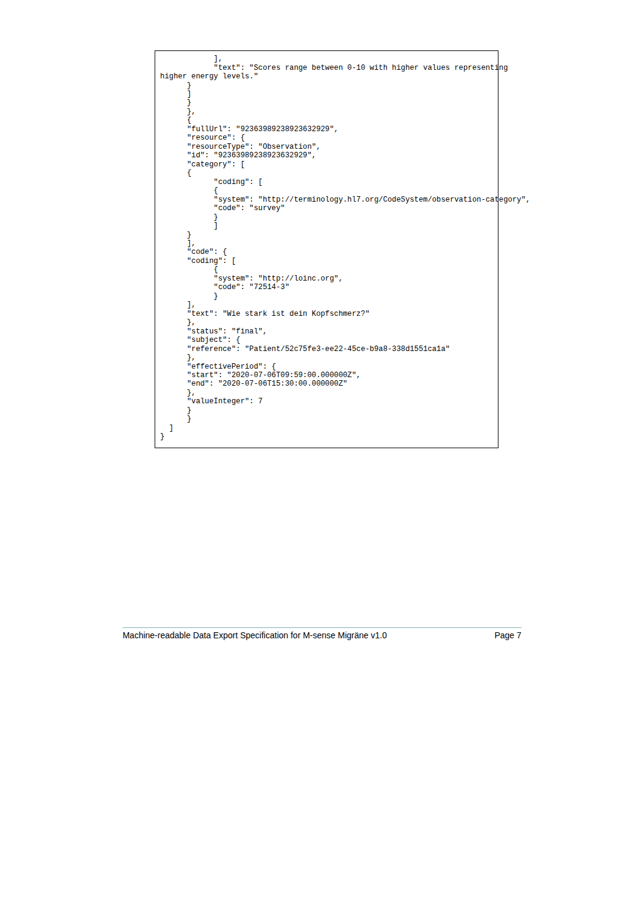],
            "text": "Scores range between 0-10 with higher values representing
higher energy levels."
      }
      ]
      }
      },
      {
      "fullUrl": "92363989238923632929",
      "resource": {
      "resourceType": "Observation",
      "id": "92363989238923632929",
      "category": [
      {
            "coding": [
            {
            "system": "http://terminology.hl7.org/CodeSystem/observation-category",
            "code": "survey"
            }
            ]
      }
      ],
      "code": {
      "coding": [
            {
            "system": "http://loinc.org",
            "code": "72514-3"
            }
      ],
      "text": "Wie stark ist dein Kopfschmerz?"
      },
      "status": "final",
      "subject": {
      "reference": "Patient/52c75fe3-ee22-45ce-b9a8-338d1551ca1a"
      },
      "effectivePeriod": {
      "start": "2020-07-06T09:59:00.000000Z",
      "end": "2020-07-06T15:30:00.000000Z"
      },
      "valueInteger": 7
      }
      }
  ]
}
Machine-readable Data Export Specification for M-sense Migräne v1.0 Page 7